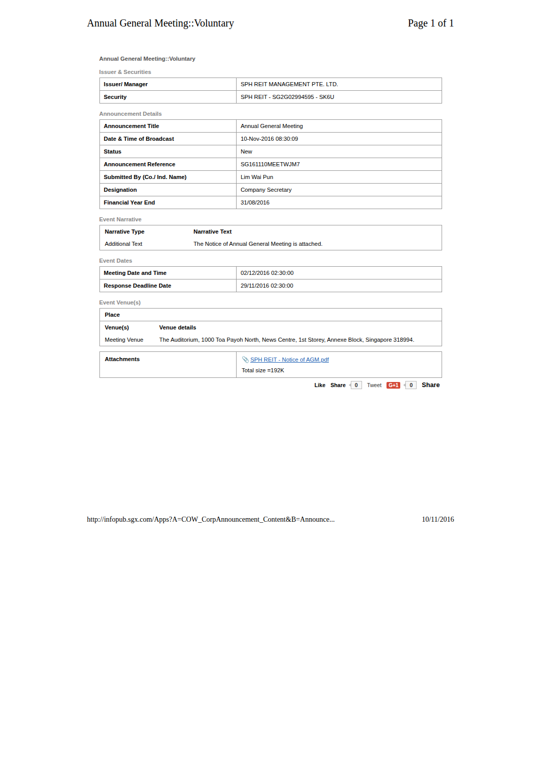Annual General Meeting::Voluntary
Page 1 of 1
Annual General Meeting::Voluntary
Issuer & Securities
| Issuer/ Manager | SPH REIT MANAGEMENT PTE. LTD. |
| Security | SPH REIT - SG2G02994595 - SK6U |
Announcement Details
| Announcement Title | Annual General Meeting |
| Date & Time of Broadcast | 10-Nov-2016 08:30:09 |
| Status | New |
| Announcement Reference | SG161110MEETWJM7 |
| Submitted By (Co./ Ind. Name) | Lim Wai Pun |
| Designation | Company Secretary |
| Financial Year End | 31/08/2016 |
Event Narrative
| Narrative Type | Narrative Text |
| --- | --- |
| Additional Text | The Notice of Annual General Meeting is attached. |
Event Dates
| Meeting Date and Time | 02/12/2016 02:30:00 |
| Response Deadline Date | 29/11/2016 02:30:00 |
Event Venue(s)
| Place |
| Venue(s) | Venue details |
| Meeting Venue | The Auditorium, 1000 Toa Payoh North, News Centre, 1st Storey, Annexe Block, Singapore 318994. |
| Attachments | 📎 SPH REIT - Notice of AGM.pdf Total size =192K |
Like Share 0 Tweet G+1 0 Share
http://infopub.sgx.com/Apps?A=COW_CorpAnnouncement_Content&B=Announce...
10/11/2016